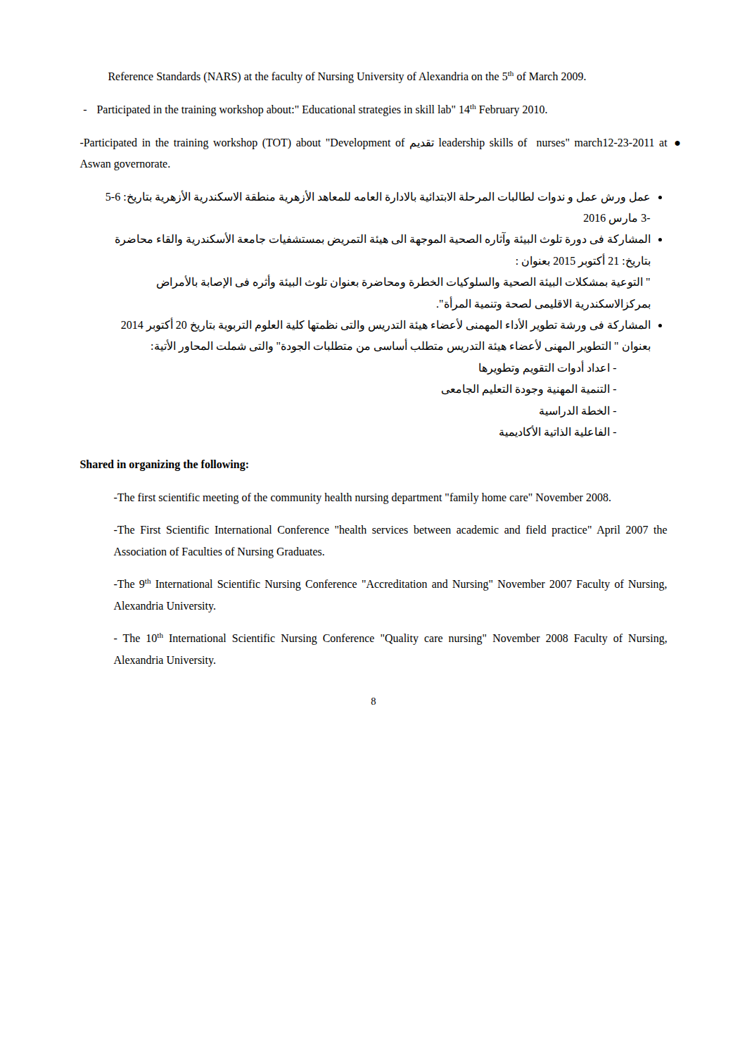Reference Standards (NARS) at the faculty of Nursing University of Alexandria on the 5th of March 2009.
Participated in the training workshop about:" Educational strategies in skill lab" 14th February 2010.
-Participated in the training workshop (TOT) about "Development of تقديم leadership skills of nurses" march12-23-2011 at Aswan governorate. ●
عمل ورش عمل و ندوات لطالبات المرحلة الابتدائية بالادارة العامه للمعاهد الأزهرية منطقة الاسكندرية الأزهرية بتاريخ: 6-5 -3 مارس 2016
المشاركة فى دورة تلوث البيئة وآثاره الصحية الموجهة الى هيئة التمريض بمستشفيات جامعة الأسكندرية والقاء محاضرة بتاريخ: 21 أكتوبر 2015 بعنوان :
" التوعية بمشكلات البيئة الصحية والسلوكيات الخطرة ومحاضرة بعنوان تلوث البيئة وأثره فى الإصابة بالأمراض بمركزالاسكندرية الاقليمى لصحة وتنمية المرأة".
المشاركة فى ورشة تطوير الأداء المهمنى لأعضاء هيئة التدريس والتى نظمتها كلية العلوم التربوية بتاريخ 20 أكتوبر 2014 بعنوان " التطوير المهنى لأعضاء هيئة التدريس متطلب أساسى من متطلبات الجودة" والتى شملت المحاور الأتية:
اعداد أدوات التقويم وتطويرها
التنمية المهنية وجودة التعليم الجامعى
الخطة الدراسية
الفاعلية الذاتية الأكاديمية
Shared in organizing the following:
-The first scientific meeting of the community health nursing department "family home care" November 2008.
-The First Scientific International Conference "health services between academic and field practice" April 2007 the Association of Faculties of Nursing Graduates.
-The 9th International Scientific Nursing Conference "Accreditation and Nursing" November 2007 Faculty of Nursing, Alexandria University.
- The 10th International Scientific Nursing Conference "Quality care nursing" November 2008 Faculty of Nursing, Alexandria University.
8